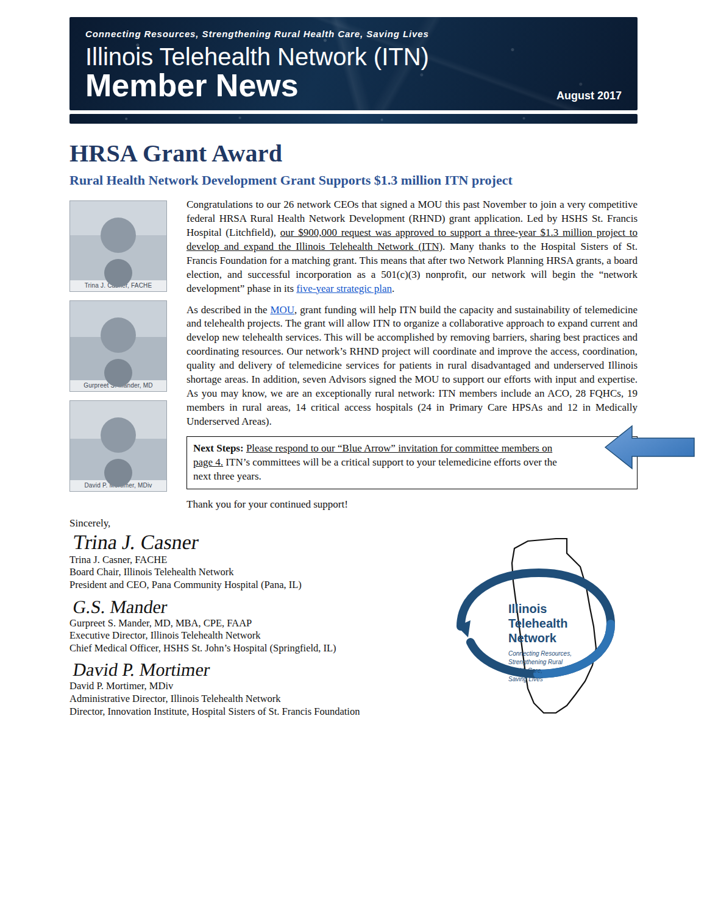Connecting Resources, Strengthening Rural Health Care, Saving Lives
Illinois Telehealth Network (ITN)
Member News
August 2017
HRSA Grant Award
Rural Health Network Development Grant Supports $1.3 million ITN project
Trina J. Casner, FACHE
Gurpreet S. Mander, MD
David P. Mortimer, MDiv
Congratulations to our 26 network CEOs that signed a MOU this past November to join a very competitive federal HRSA Rural Health Network Development (RHND) grant application. Led by HSHS St. Francis Hospital (Litchfield), our $900,000 request was approved to support a three-year $1.3 million project to develop and expand the Illinois Telehealth Network (ITN). Many thanks to the Hospital Sisters of St. Francis Foundation for a matching grant. This means that after two Network Planning HRSA grants, a board election, and successful incorporation as a 501(c)(3) nonprofit, our network will begin the “network development” phase in its five-year strategic plan.
As described in the MOU, grant funding will help ITN build the capacity and sustainability of telemedicine and telehealth projects. The grant will allow ITN to organize a collaborative approach to expand current and develop new telehealth services. This will be accomplished by removing barriers, sharing best practices and coordinating resources. Our network’s RHND project will coordinate and improve the access, coordination, quality and delivery of telemedicine services for patients in rural disadvantaged and underserved Illinois shortage areas. In addition, seven Advisors signed the MOU to support our efforts with input and expertise. As you may know, we are an exceptionally rural network: ITN members include an ACO, 28 FQHCs, 19 members in rural areas, 14 critical access hospitals (24 in Primary Care HPSAs and 12 in Medically Underserved Areas).
Next Steps: Please respond to our “Blue Arrow” invitation for committee members on page 4. ITN’s committees will be a critical support to your telemedicine efforts over the next three years.
Thank you for your continued support!
Sincerely,
Trina J. Casner
Trina J. Casner, FACHE Board Chair, Illinois Telehealth Network President and CEO, Pana Community Hospital (Pana, IL)
G.S. Mander
Gurpreet S. Mander, MD, MBA, CPE, FAAP Executive Director, Illinois Telehealth Network Chief Medical Officer, HSHS St. John’s Hospital (Springfield, IL)
David P. Mortimer
David P. Mortimer, MDiv Administrative Director, Illinois Telehealth Network Director, Innovation Institute, Hospital Sisters of St. Francis Foundation
Illinois Telehealth Network Connecting Resources, Strengthening Rural Health Care, Saving Lives